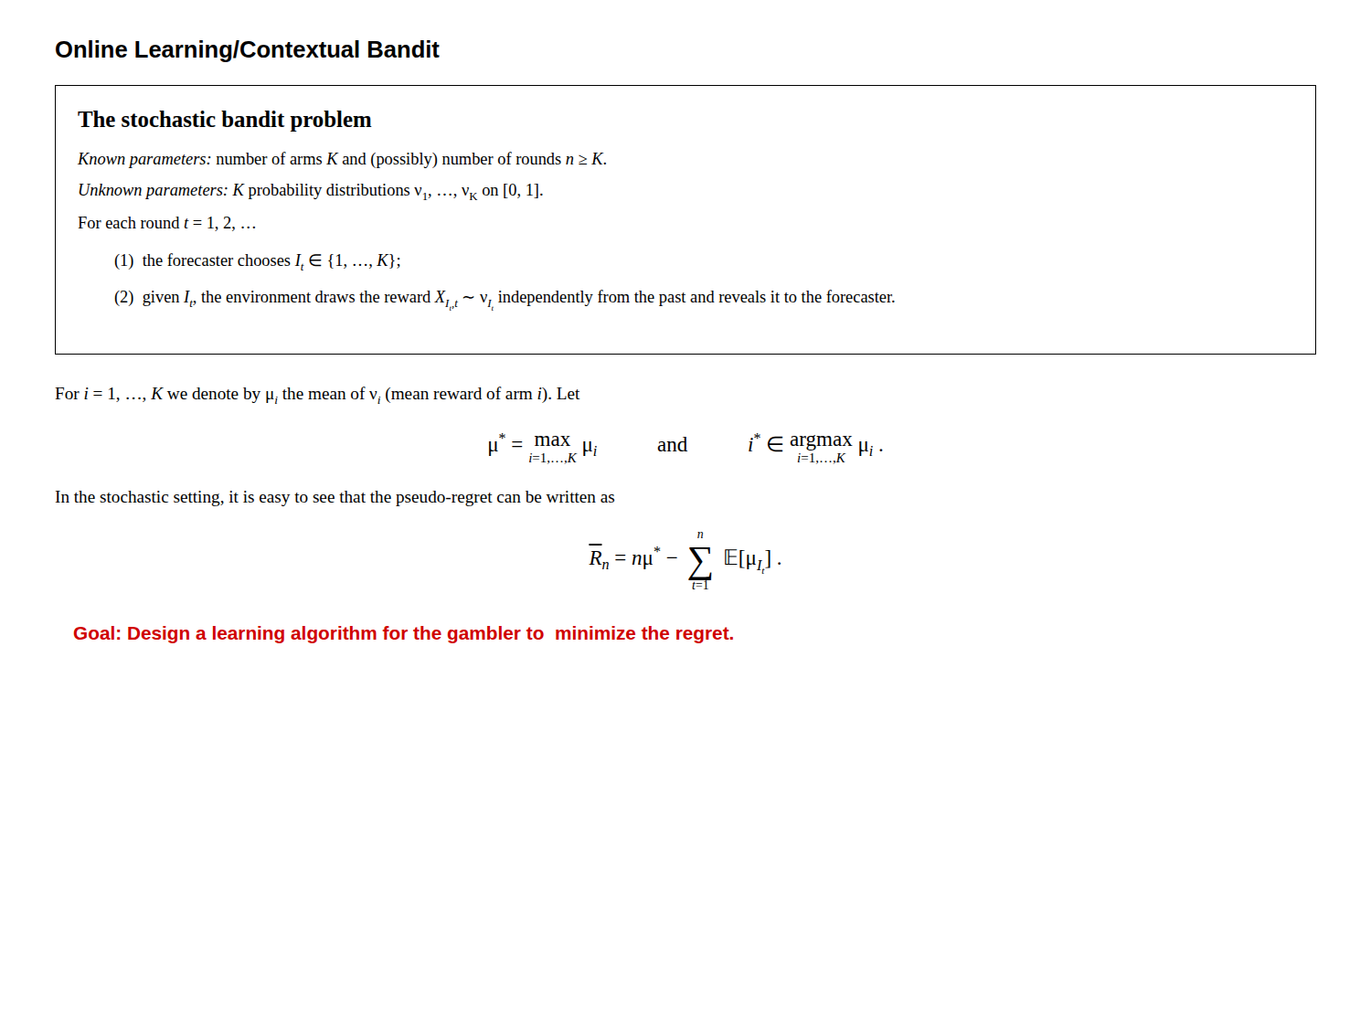Online Learning/Contextual Bandit
The stochastic bandit problem
Known parameters: number of arms K and (possibly) number of rounds n ≥ K.
Unknown parameters: K probability distributions ν1, …, νK on [0, 1].
For each round t = 1, 2, …
(1) the forecaster chooses It ∈ {1, …, K};
(2) given It, the environment draws the reward XIt,t ∼ νIt independently from the past and reveals it to the forecaster.
For i = 1, …, K we denote by μi the mean of νi (mean reward of arm i). Let
μ* = max i=1,…,K μi and i* ∈ argmax i=1,…,K μi .
In the stochastic setting, it is easy to see that the pseudo-regret can be written as
Rn = nμ* − n ∑ t=1 𝔼[μIt] .
Goal: Design a learning algorithm for the gambler to minimize the regret.